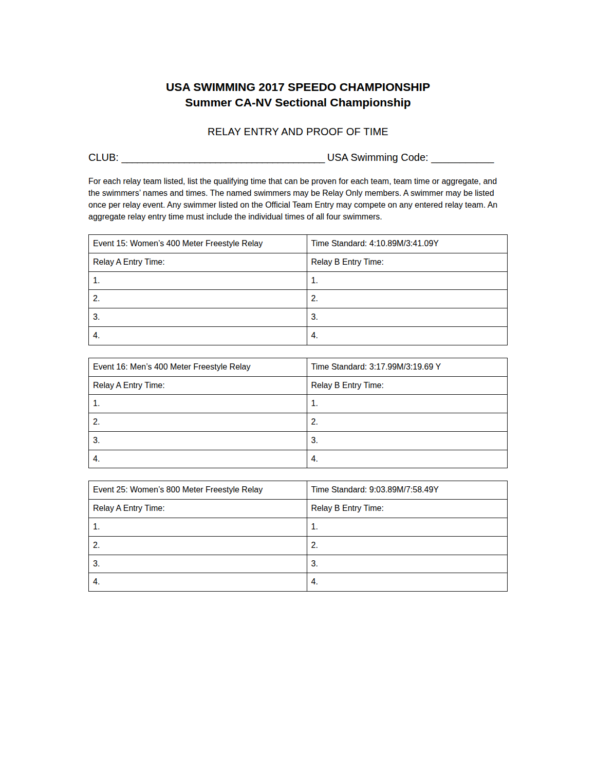USA SWIMMING 2017 SPEEDO CHAMPIONSHIP
Summer CA-NV Sectional Championship
RELAY ENTRY AND PROOF OF TIME
CLUB: _______________________________________ USA Swimming Code: ___________
For each relay team listed, list the qualifying time that can be proven for each team, team time or aggregate, and the swimmers’ names and times. The named swimmers may be Relay Only members. A swimmer may be listed once per relay event. Any swimmer listed on the Official Team Entry may compete on any entered relay team. An aggregate relay entry time must include the individual times of all four swimmers.
| Event 15: Women’s 400 Meter Freestyle Relay | Time Standard: 4:10.89M/3:41.09Y |
| Relay A Entry Time: | Relay B Entry Time: |
| 1. | 1. |
| 2. | 2. |
| 3. | 3. |
| 4. | 4. |
| Event 16: Men’s 400 Meter Freestyle Relay | Time Standard: 3:17.99M/3:19.69 Y |
| Relay A Entry Time: | Relay B Entry Time: |
| 1. | 1. |
| 2. | 2. |
| 3. | 3. |
| 4. | 4. |
| Event 25: Women’s 800 Meter Freestyle Relay | Time Standard: 9:03.89M/7:58.49Y |
| Relay A Entry Time: | Relay B Entry Time: |
| 1. | 1. |
| 2. | 2. |
| 3. | 3. |
| 4. | 4. |